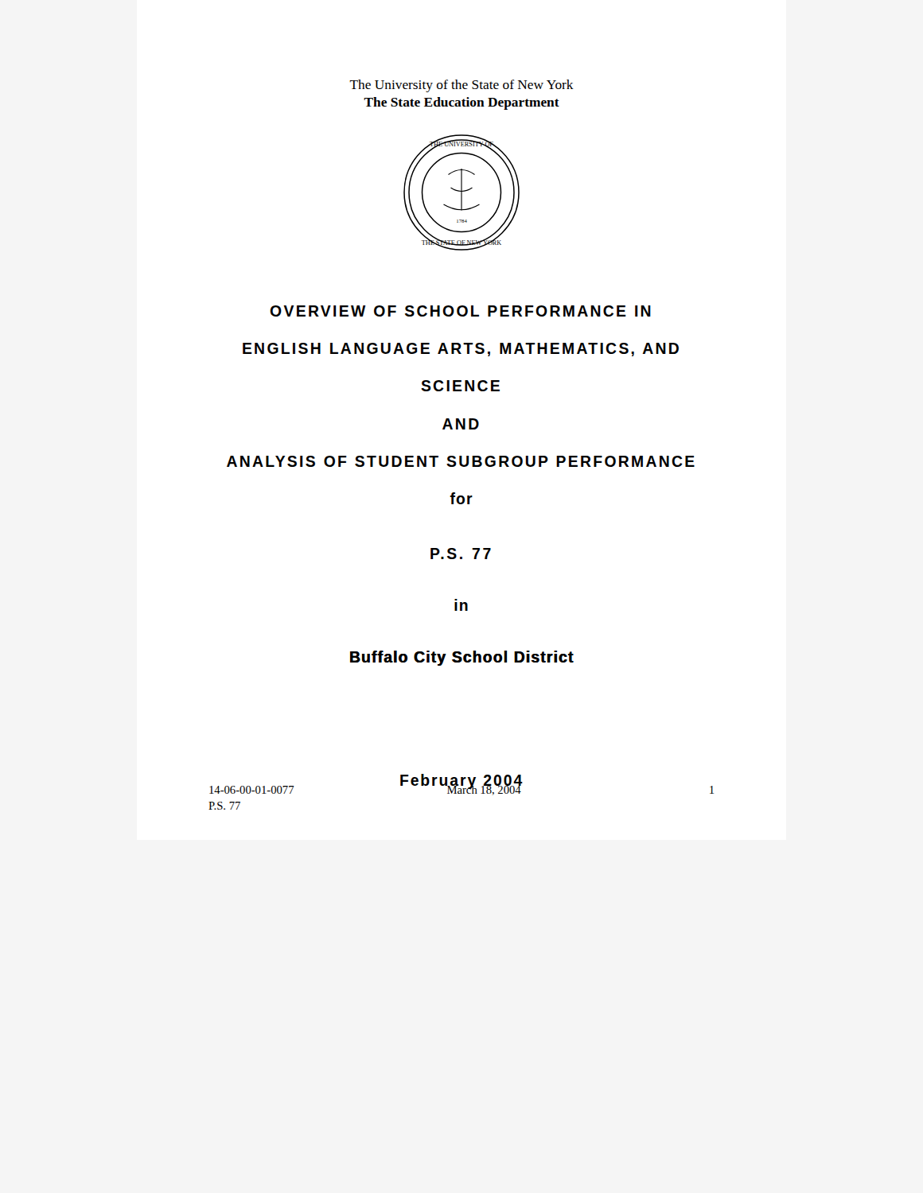The University of the State of New York
The State Education Department
OVERVIEW OF SCHOOL PERFORMANCE IN
ENGLISH LANGUAGE ARTS, MATHEMATICS, AND SCIENCE
AND
ANALYSIS OF STUDENT SUBGROUP PERFORMANCE
for
P.S. 77 in Buffalo City School District February 2004
14-06-00-01-0077 March 18, 2004 1
P.S. 77